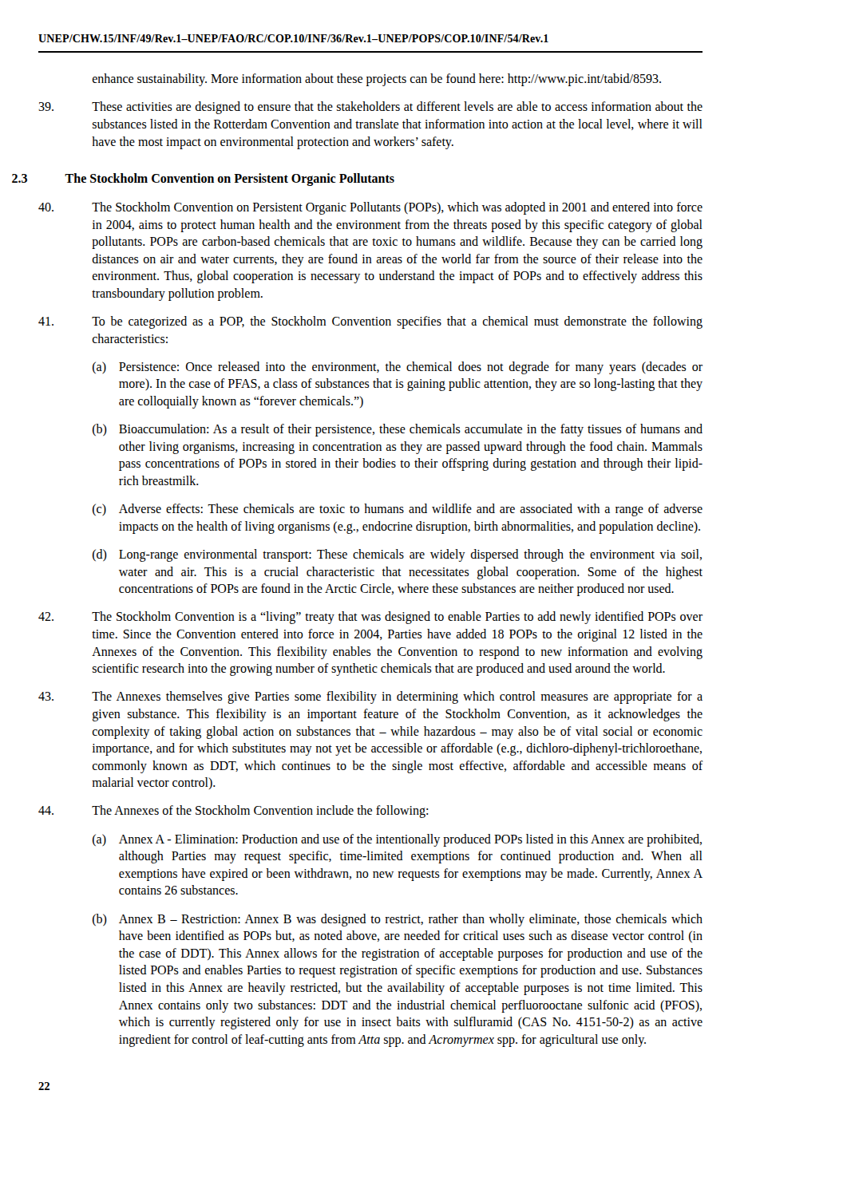UNEP/CHW.15/INF/49/Rev.1–UNEP/FAO/RC/COP.10/INF/36/Rev.1–UNEP/POPS/COP.10/INF/54/Rev.1
enhance sustainability. More information about these projects can be found here: http://www.pic.int/tabid/8593.
39. These activities are designed to ensure that the stakeholders at different levels are able to access information about the substances listed in the Rotterdam Convention and translate that information into action at the local level, where it will have the most impact on environmental protection and workers’ safety.
2.3 The Stockholm Convention on Persistent Organic Pollutants
40. The Stockholm Convention on Persistent Organic Pollutants (POPs), which was adopted in 2001 and entered into force in 2004, aims to protect human health and the environment from the threats posed by this specific category of global pollutants. POPs are carbon-based chemicals that are toxic to humans and wildlife. Because they can be carried long distances on air and water currents, they are found in areas of the world far from the source of their release into the environment. Thus, global cooperation is necessary to understand the impact of POPs and to effectively address this transboundary pollution problem.
41. To be categorized as a POP, the Stockholm Convention specifies that a chemical must demonstrate the following characteristics:
(a) Persistence: Once released into the environment, the chemical does not degrade for many years (decades or more). In the case of PFAS, a class of substances that is gaining public attention, they are so long-lasting that they are colloquially known as “forever chemicals.”)
(b) Bioaccumulation: As a result of their persistence, these chemicals accumulate in the fatty tissues of humans and other living organisms, increasing in concentration as they are passed upward through the food chain. Mammals pass concentrations of POPs in stored in their bodies to their offspring during gestation and through their lipid-rich breastmilk.
(c) Adverse effects: These chemicals are toxic to humans and wildlife and are associated with a range of adverse impacts on the health of living organisms (e.g., endocrine disruption, birth abnormalities, and population decline).
(d) Long-range environmental transport: These chemicals are widely dispersed through the environment via soil, water and air. This is a crucial characteristic that necessitates global cooperation. Some of the highest concentrations of POPs are found in the Arctic Circle, where these substances are neither produced nor used.
42. The Stockholm Convention is a “living” treaty that was designed to enable Parties to add newly identified POPs over time. Since the Convention entered into force in 2004, Parties have added 18 POPs to the original 12 listed in the Annexes of the Convention. This flexibility enables the Convention to respond to new information and evolving scientific research into the growing number of synthetic chemicals that are produced and used around the world.
43. The Annexes themselves give Parties some flexibility in determining which control measures are appropriate for a given substance. This flexibility is an important feature of the Stockholm Convention, as it acknowledges the complexity of taking global action on substances that – while hazardous – may also be of vital social or economic importance, and for which substitutes may not yet be accessible or affordable (e.g., dichloro-diphenyl-trichloroethane, commonly known as DDT, which continues to be the single most effective, affordable and accessible means of malarial vector control).
44. The Annexes of the Stockholm Convention include the following:
(a) Annex A - Elimination: Production and use of the intentionally produced POPs listed in this Annex are prohibited, although Parties may request specific, time-limited exemptions for continued production and. When all exemptions have expired or been withdrawn, no new requests for exemptions may be made. Currently, Annex A contains 26 substances.
(b) Annex B – Restriction: Annex B was designed to restrict, rather than wholly eliminate, those chemicals which have been identified as POPs but, as noted above, are needed for critical uses such as disease vector control (in the case of DDT). This Annex allows for the registration of acceptable purposes for production and use of the listed POPs and enables Parties to request registration of specific exemptions for production and use. Substances listed in this Annex are heavily restricted, but the availability of acceptable purposes is not time limited. This Annex contains only two substances: DDT and the industrial chemical perfluorooctane sulfonic acid (PFOS), which is currently registered only for use in insect baits with sulfluramid (CAS No. 4151-50-2) as an active ingredient for control of leaf-cutting ants from Atta spp. and Acromyrmex spp. for agricultural use only.
22